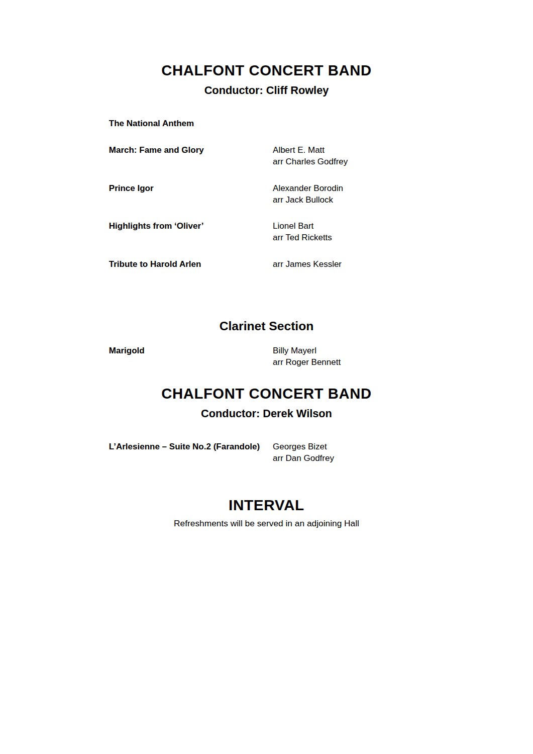CHALFONT CONCERT BAND
Conductor: Cliff Rowley
| The National Anthem | |
| March: Fame and Glory | Albert E. Matt arr Charles Godfrey |
| Prince Igor | Alexander Borodin arr Jack Bullock |
| Highlights from ‘Oliver’ | Lionel Bart arr Ted Ricketts |
| Tribute to Harold Arlen | arr James Kessler |
Clarinet Section
| Marigold | Billy Mayerl arr Roger Bennett |
CHALFONT CONCERT BAND
Conductor: Derek Wilson
| L’Arlesienne – Suite No.2 (Farandole) | Georges Bizet arr Dan Godfrey |
INTERVAL
Refreshments will be served in an adjoining Hall